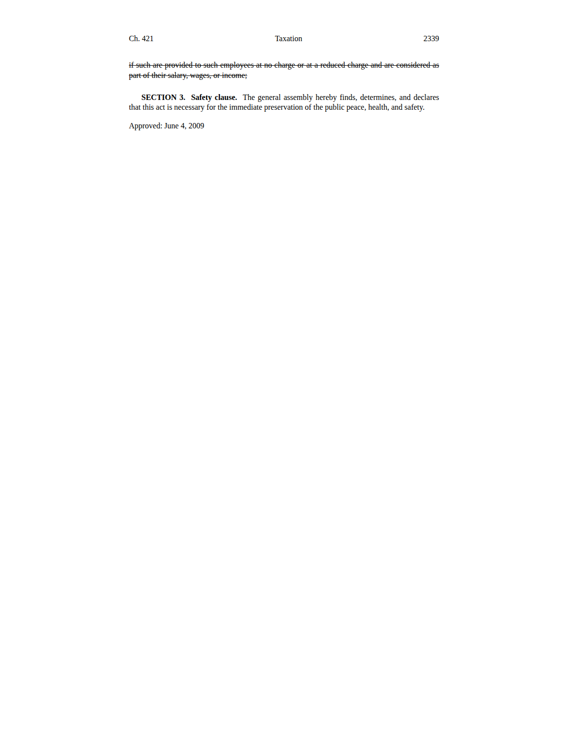Ch. 421 Taxation 2339
if such are provided to such employees at no charge or at a reduced charge and are considered as part of their salary, wages, or income;
SECTION 3. Safety clause. The general assembly hereby finds, determines, and declares that this act is necessary for the immediate preservation of the public peace, health, and safety.
Approved: June 4, 2009